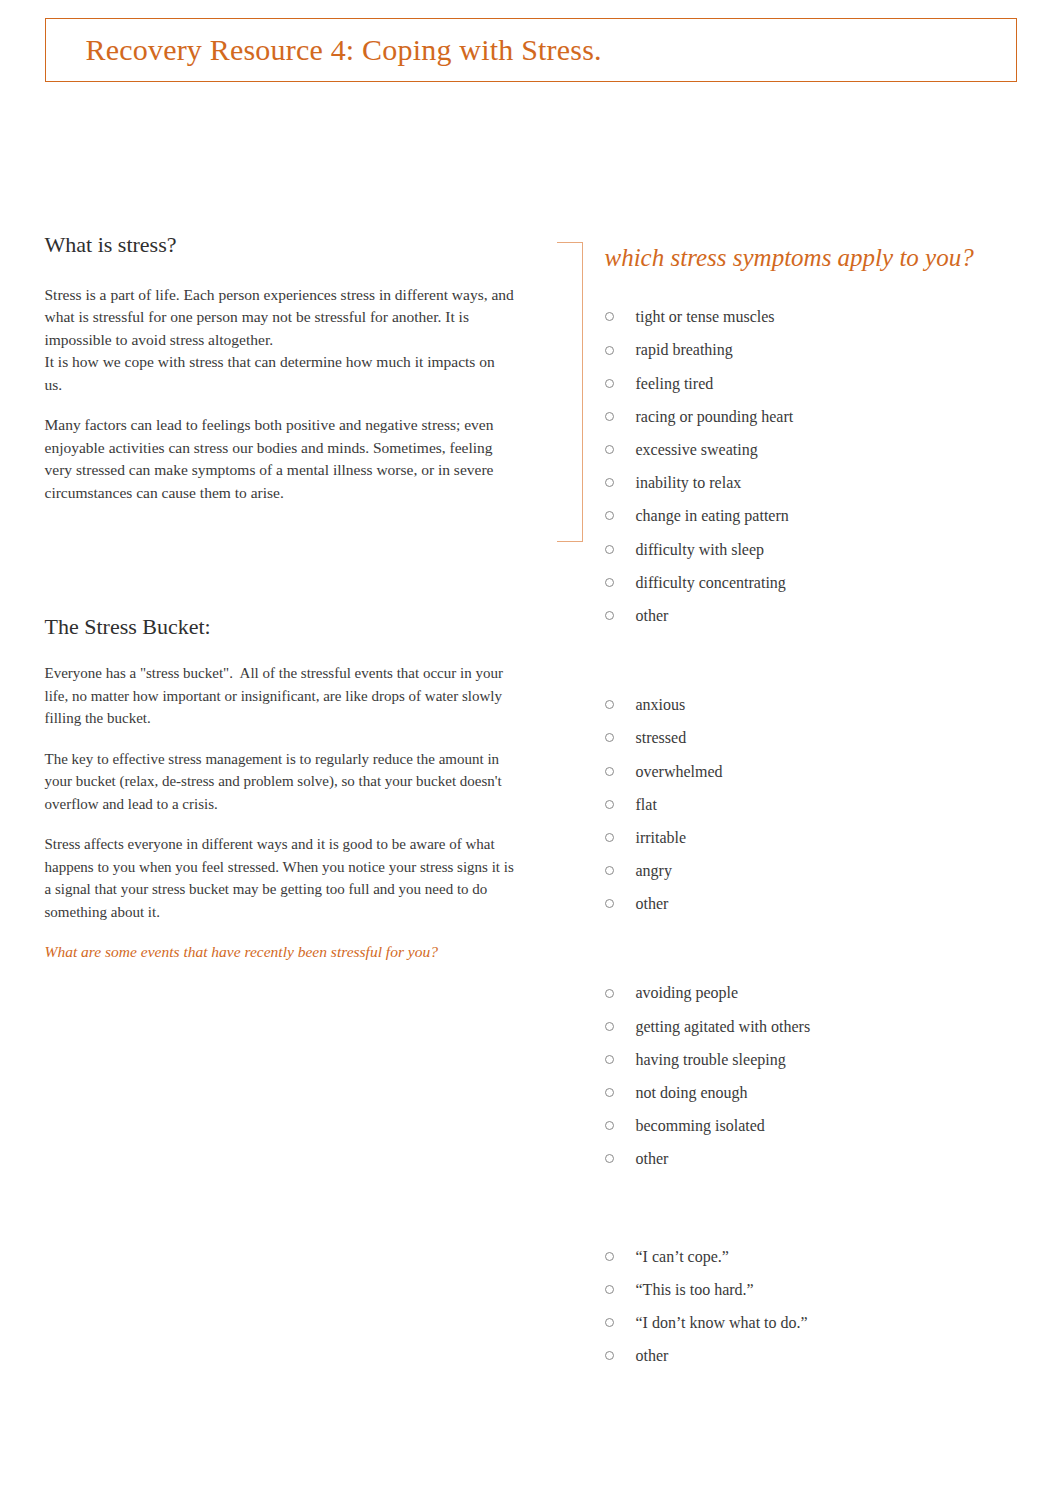Recovery Resource 4: Coping with Stress.
What is stress?
Stress is a part of life. Each person experiences stress in different ways, and what is stressful for one person may not be stressful for another. It is impossible to avoid stress altogether.
It is how we cope with stress that can determine how much it impacts on us.
Many factors can lead to feelings both positive and negative stress; even enjoyable activities can stress our bodies and minds. Sometimes, feeling very stressed can make symptoms of a mental illness worse, or in severe circumstances can cause them to arise.
The Stress Bucket:
Everyone has a "stress bucket". All of the stressful events that occur in your life, no matter how important or insignificant, are like drops of water slowly filling the bucket.
The key to effective stress management is to regularly reduce the amount in your bucket (relax, de-stress and problem solve), so that your bucket doesn't overflow and lead to a crisis.
Stress affects everyone in different ways and it is good to be aware of what happens to you when you feel stressed. When you notice your stress signs it is a signal that your stress bucket may be getting too full and you need to do something about it.
What are some events that have recently been stressful for you?
which stress symptoms apply to you?
tight or tense muscles
rapid breathing
feeling tired
racing or pounding heart
excessive sweating
inability to relax
change in eating pattern
difficulty with sleep
difficulty concentrating
other
anxious
stressed
overwhelmed
flat
irritable
angry
other
avoiding people
getting agitated with others
having trouble sleeping
not doing enough
becomming isolated
other
“I can’t cope.”
“This is too hard.”
“I don’t know what to do.”
other